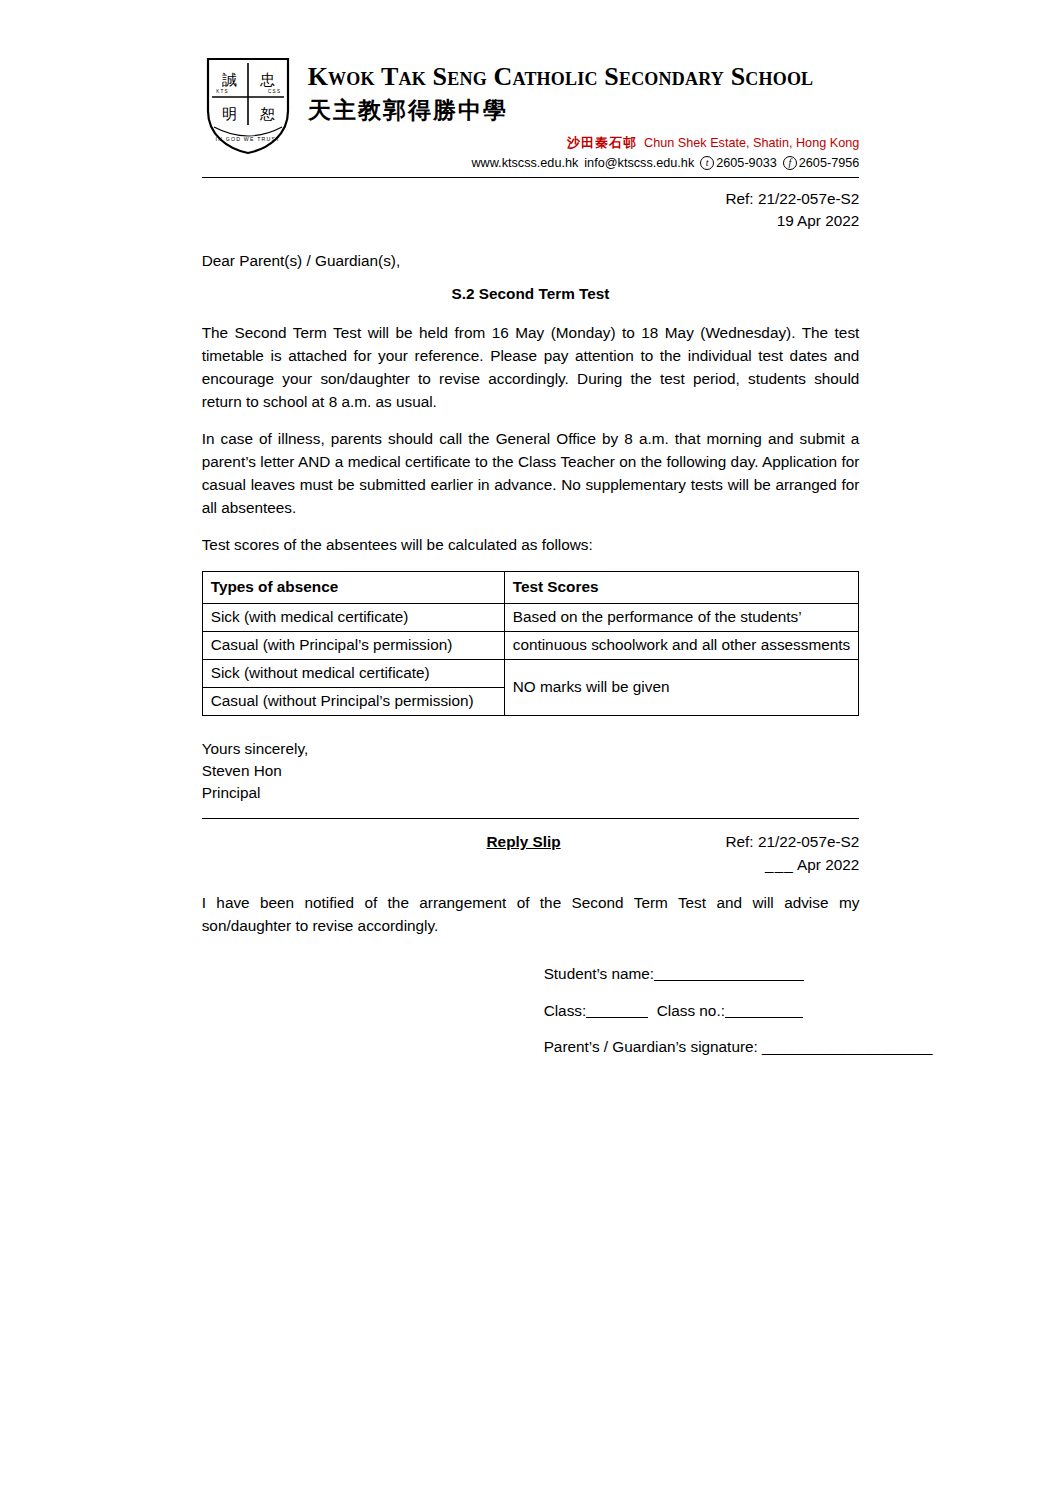誠 忠 明 恕 K T S C S S IN GOD WE TRUST
Kwok Tak Seng Catholic Secondary School
天主教郭得勝中學
沙田秦石邨 Chun Shek Estate, Shatin, Hong Kong
www.ktscss.edu.hk info@ktscss.edu.hk t2605-9033 f2605-7956
Ref: 21/22-057e-S2
19 Apr 2022
Dear Parent(s) / Guardian(s),
S.2 Second Term Test
The Second Term Test will be held from 16 May (Monday) to 18 May (Wednesday). The test timetable is attached for your reference. Please pay attention to the individual test dates and encourage your son/daughter to revise accordingly. During the test period, students should return to school at 8 a.m. as usual.
In case of illness, parents should call the General Office by 8 a.m. that morning and submit a parent’s letter AND a medical certificate to the Class Teacher on the following day. Application for casual leaves must be submitted earlier in advance. No supplementary tests will be arranged for all absentees.
Test scores of the absentees will be calculated as follows:
| Types of absence | Test Scores |
| --- | --- |
| Sick (with medical certificate) | Based on the performance of the students’ |
| Casual (with Principal’s permission) | continuous schoolwork and all other assessments |
| Sick (without medical certificate) | NO marks will be given |
| Casual (without Principal’s permission) |
Yours sincerely,
Steven Hon
Principal
Reply Slip
Ref: 21/22-057e-S2
___ Apr 2022
I have been notified of the arrangement of the Second Term Test and will advise my son/daughter to revise accordingly.
Student’s name:
Class: Class no.:
Parent’s / Guardian’s signature: ____________________